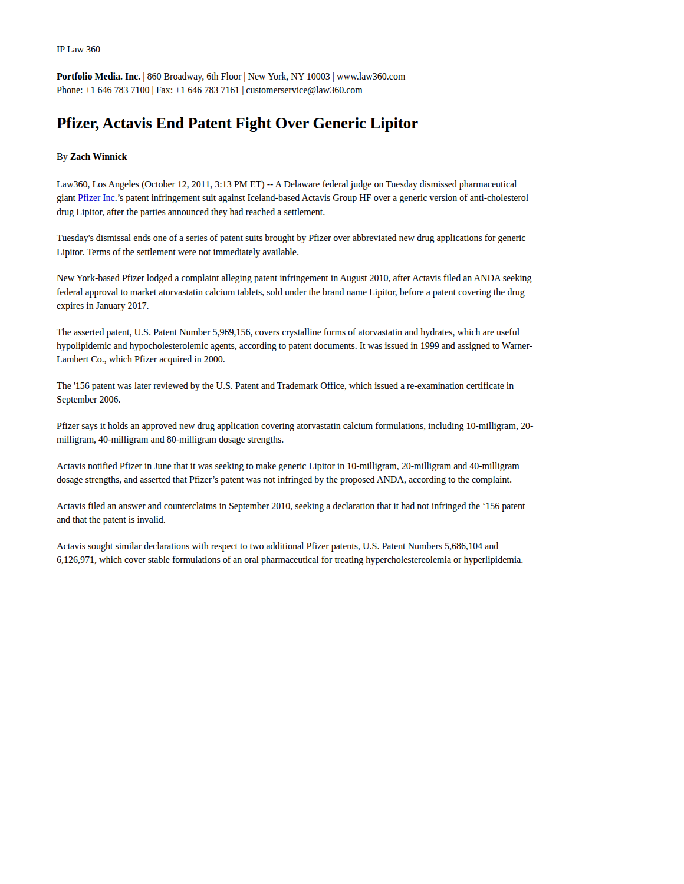IP Law 360
Portfolio Media. Inc. | 860 Broadway, 6th Floor | New York, NY 10003 | www.law360.com
Phone: +1 646 783 7100 | Fax: +1 646 783 7161 | customerservice@law360.com
Pfizer, Actavis End Patent Fight Over Generic Lipitor
By Zach Winnick
Law360, Los Angeles (October 12, 2011, 3:13 PM ET) -- A Delaware federal judge on Tuesday dismissed pharmaceutical giant Pfizer Inc.’s patent infringement suit against Iceland-based Actavis Group HF over a generic version of anti-cholesterol drug Lipitor, after the parties announced they had reached a settlement.
Tuesday's dismissal ends one of a series of patent suits brought by Pfizer over abbreviated new drug applications for generic Lipitor. Terms of the settlement were not immediately available.
New York-based Pfizer lodged a complaint alleging patent infringement in August 2010, after Actavis filed an ANDA seeking federal approval to market atorvastatin calcium tablets, sold under the brand name Lipitor, before a patent covering the drug expires in January 2017.
The asserted patent, U.S. Patent Number 5,969,156, covers crystalline forms of atorvastatin and hydrates, which are useful hypolipidemic and hypocholesterolemic agents, according to patent documents. It was issued in 1999 and assigned to Warner-Lambert Co., which Pfizer acquired in 2000.
The '156 patent was later reviewed by the U.S. Patent and Trademark Office, which issued a re-examination certificate in September 2006.
Pfizer says it holds an approved new drug application covering atorvastatin calcium formulations, including 10-milligram, 20-milligram, 40-milligram and 80-milligram dosage strengths.
Actavis notified Pfizer in June that it was seeking to make generic Lipitor in 10-milligram, 20-milligram and 40-milligram dosage strengths, and asserted that Pfizer’s patent was not infringed by the proposed ANDA, according to the complaint.
Actavis filed an answer and counterclaims in September 2010, seeking a declaration that it had not infringed the ‘156 patent and that the patent is invalid.
Actavis sought similar declarations with respect to two additional Pfizer patents, U.S. Patent Numbers 5,686,104 and 6,126,971, which cover stable formulations of an oral pharmaceutical for treating hypercholestereolemia or hyperlipidemia.